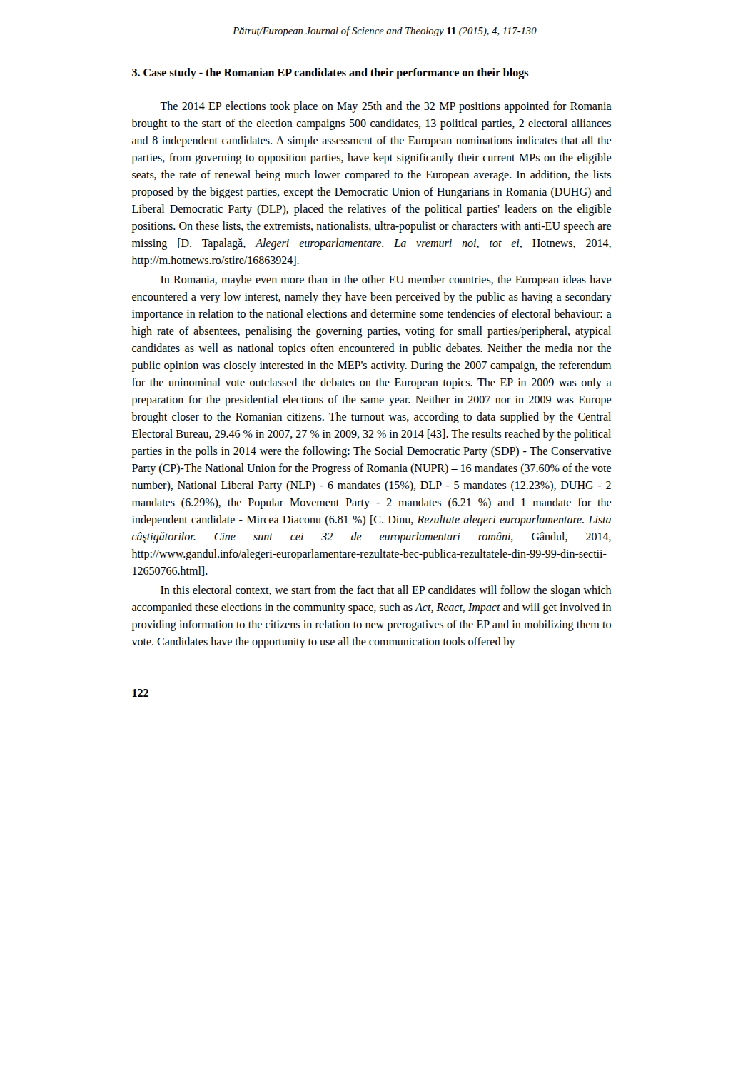Pătruţ/European Journal of Science and Theology 11 (2015), 4, 117-130
3. Case study - the Romanian EP candidates and their performance on their blogs
The 2014 EP elections took place on May 25th and the 32 MP positions appointed for Romania brought to the start of the election campaigns 500 candidates, 13 political parties, 2 electoral alliances and 8 independent candidates. A simple assessment of the European nominations indicates that all the parties, from governing to opposition parties, have kept significantly their current MPs on the eligible seats, the rate of renewal being much lower compared to the European average. In addition, the lists proposed by the biggest parties, except the Democratic Union of Hungarians in Romania (DUHG) and Liberal Democratic Party (DLP), placed the relatives of the political parties' leaders on the eligible positions. On these lists, the extremists, nationalists, ultra-populist or characters with anti-EU speech are missing [D. Tapalagă, Alegeri europarlamentare. La vremuri noi, tot ei, Hotnews, 2014, http://m.hotnews.ro/stire/16863924].
In Romania, maybe even more than in the other EU member countries, the European ideas have encountered a very low interest, namely they have been perceived by the public as having a secondary importance in relation to the national elections and determine some tendencies of electoral behaviour: a high rate of absentees, penalising the governing parties, voting for small parties/peripheral, atypical candidates as well as national topics often encountered in public debates. Neither the media nor the public opinion was closely interested in the MEP's activity. During the 2007 campaign, the referendum for the uninominal vote outclassed the debates on the European topics. The EP in 2009 was only a preparation for the presidential elections of the same year. Neither in 2007 nor in 2009 was Europe brought closer to the Romanian citizens. The turnout was, according to data supplied by the Central Electoral Bureau, 29.46 % in 2007, 27 % in 2009, 32 % in 2014 [43]. The results reached by the political parties in the polls in 2014 were the following: The Social Democratic Party (SDP) - The Conservative Party (CP)-The National Union for the Progress of Romania (NUPR) – 16 mandates (37.60% of the vote number), National Liberal Party (NLP) - 6 mandates (15%), DLP - 5 mandates (12.23%), DUHG - 2 mandates (6.29%), the Popular Movement Party - 2 mandates (6.21 %) and 1 mandate for the independent candidate - Mircea Diaconu (6.81 %) [C. Dinu, Rezultate alegeri europarlamentare. Lista câştigătorilor. Cine sunt cei 32 de europarlamentari români, Gândul, 2014, http://www.gandul.info/alegeri-europarlamentare-rezultate-bec-publica-rezultatele-din-99-99-din-sectii-12650766.html].
In this electoral context, we start from the fact that all EP candidates will follow the slogan which accompanied these elections in the community space, such as Act, React, Impact and will get involved in providing information to the citizens in relation to new prerogatives of the EP and in mobilizing them to vote. Candidates have the opportunity to use all the communication tools offered by
122